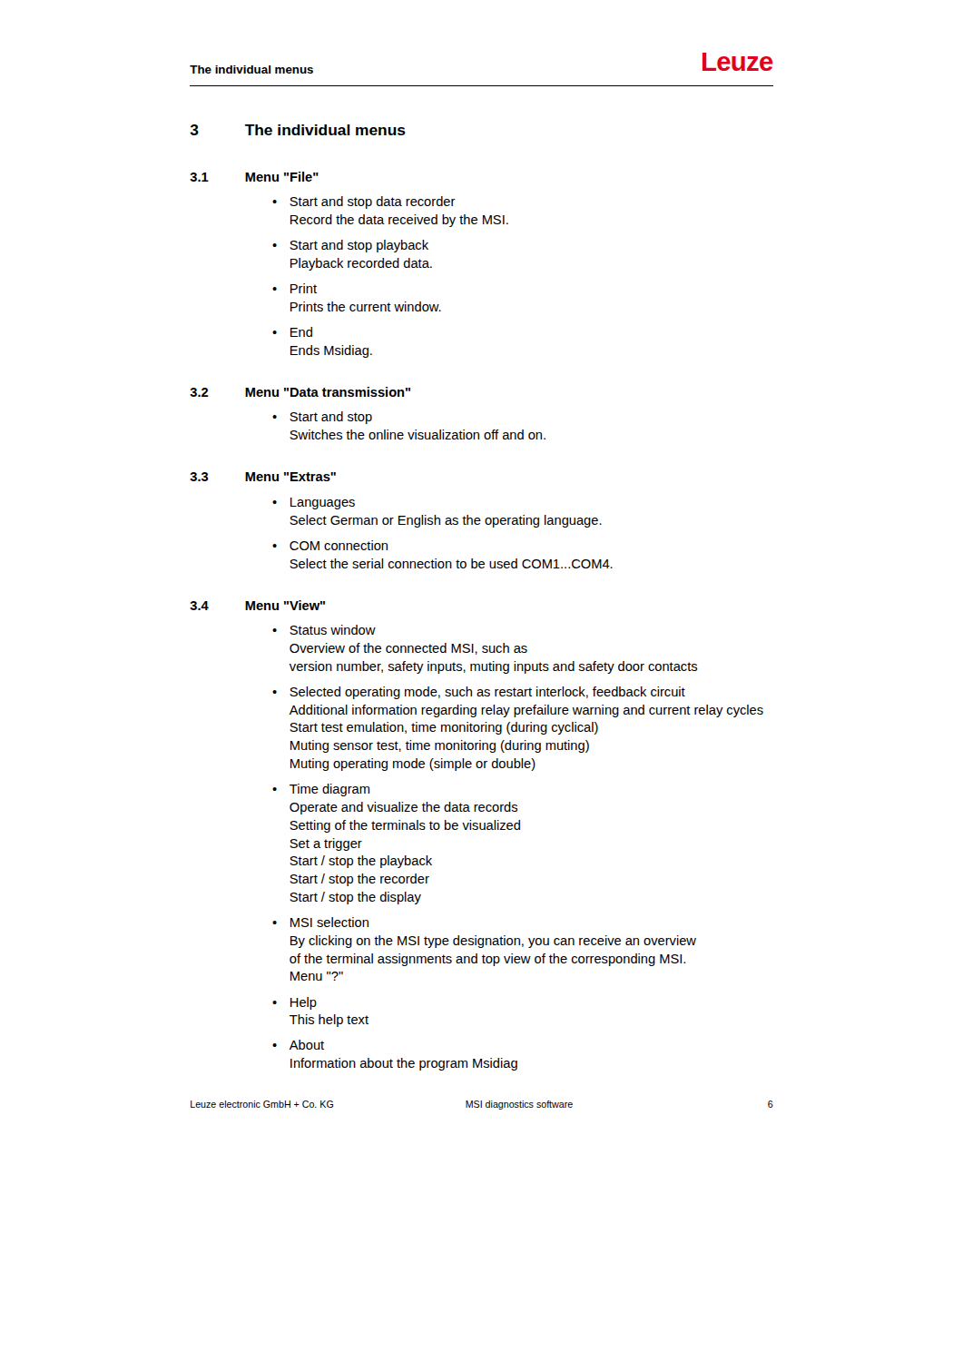The individual menus
Leuze
3 The individual menus
3.1 Menu "File"
Start and stop data recorderRecord the data received by the MSI.
Start and stop playbackPlayback recorded data.
PrintPrints the current window.
EndEnds Msidiag.
3.2 Menu "Data transmission"
Start and stopSwitches the online visualization off and on.
3.3 Menu "Extras"
LanguagesSelect German or English as the operating language.
COM connectionSelect the serial connection to be used COM1...COM4.
3.4 Menu "View"
Status windowOverview of the connected MSI, such as version number, safety inputs, muting inputs and safety door contacts
Selected operating mode, such as restart interlock, feedback circuitAdditional information regarding relay prefailure warning and current relay cycles Start test emulation, time monitoring (during cyclical) Muting sensor test, time monitoring (during muting) Muting operating mode (simple or double)
Time diagramOperate and visualize the data records Setting of the terminals to be visualized Set a trigger Start / stop the playback Start / stop the recorder Start / stop the display
MSI selectionBy clicking on the MSI type designation, you can receive an overview of the terminal assignments and top view of the corresponding MSI. Menu "?"
HelpThis help text
AboutInformation about the program Msidiag
Leuze electronic GmbH + Co. KG
MSI diagnostics software
6